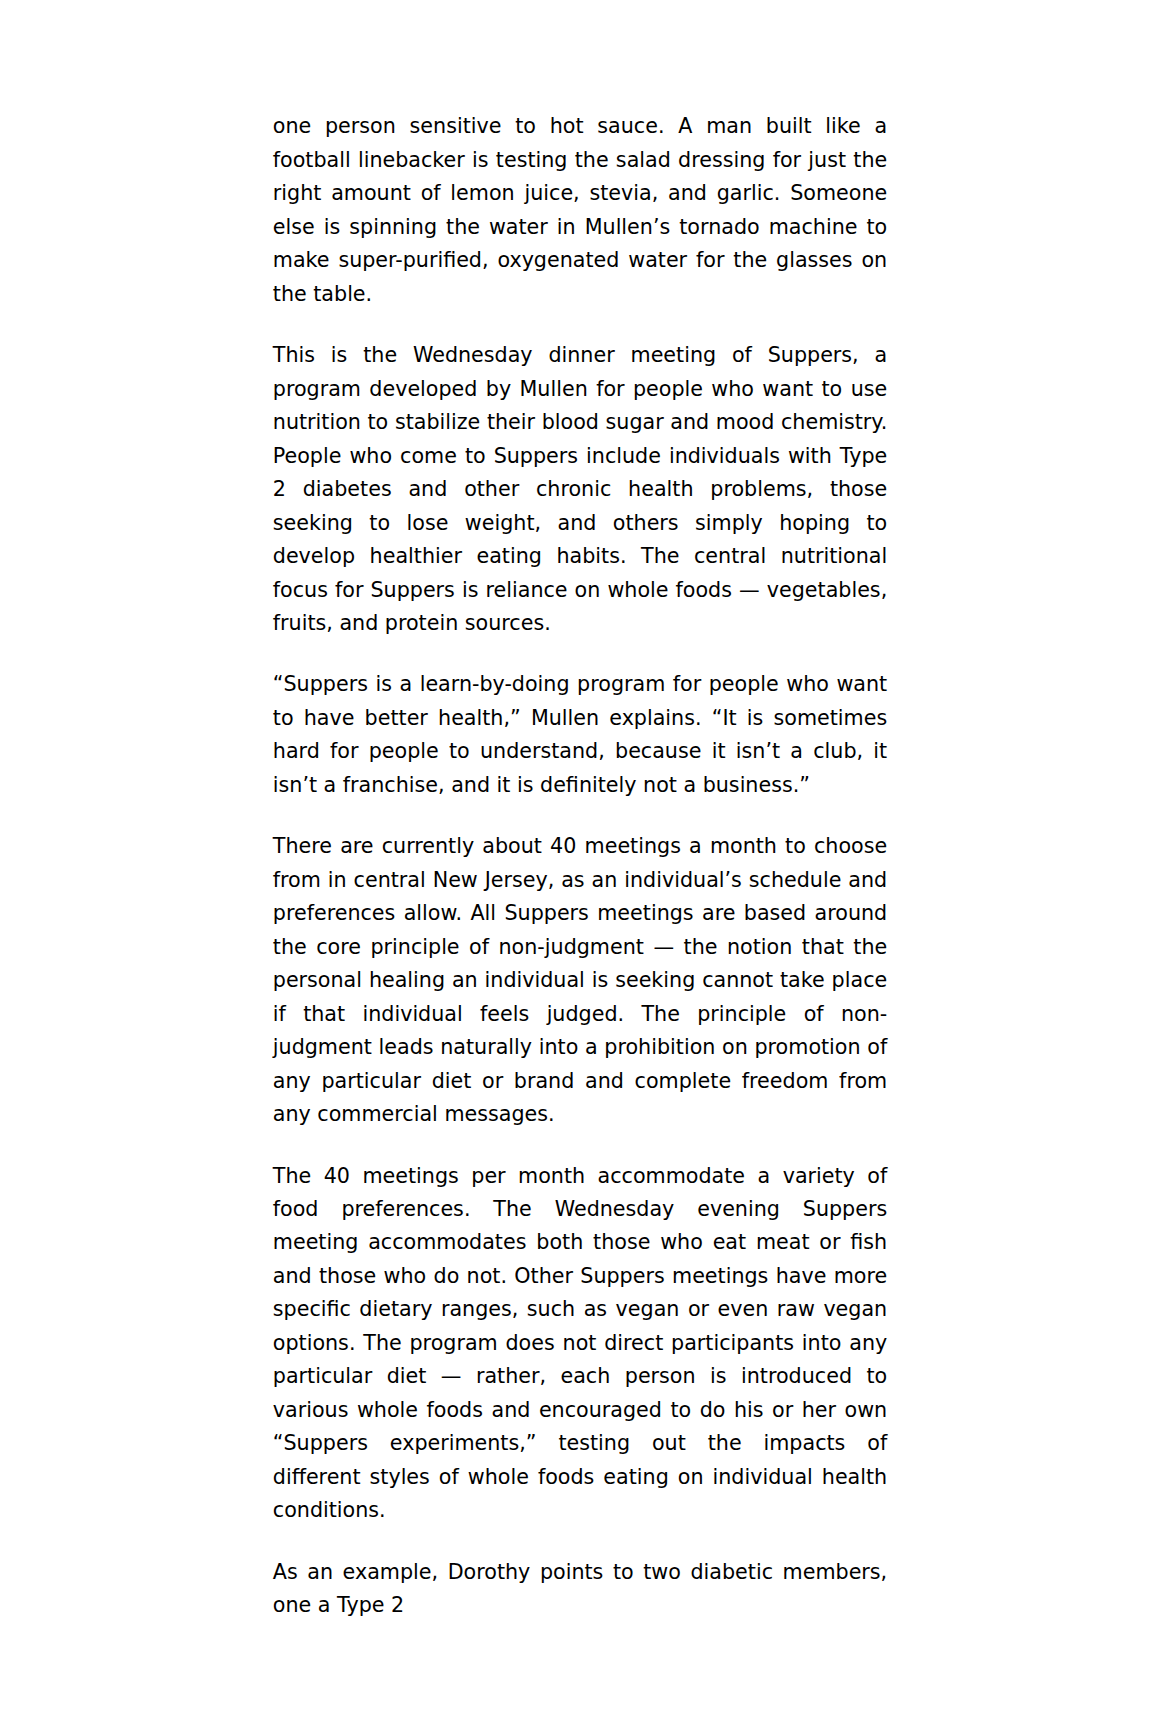one person sensitive to hot sauce. A man built like a football linebacker is testing the salad dressing for just the right amount of lemon juice, stevia, and garlic. Someone else is spinning the water in Mullen’s tornado machine to make super-purified, oxygenated water for the glasses on the table.
This is the Wednesday dinner meeting of Suppers, a program developed by Mullen for people who want to use nutrition to stabilize their blood sugar and mood chemistry. People who come to Suppers include individuals with Type 2 diabetes and other chronic health problems, those seeking to lose weight, and others simply hoping to develop healthier eating habits. The central nutritional focus for Suppers is reliance on whole foods — vegetables, fruits, and protein sources.
“Suppers is a learn-by-doing program for people who want to have better health,” Mullen explains. “It is sometimes hard for people to understand, because it isn’t a club, it isn’t a franchise, and it is definitely not a business.”
There are currently about 40 meetings a month to choose from in central New Jersey, as an individual’s schedule and preferences allow. All Suppers meetings are based around the core principle of non-judgment — the notion that the personal healing an individual is seeking cannot take place if that individual feels judged. The principle of non-judgment leads naturally into a prohibition on promotion of any particular diet or brand and complete freedom from any commercial messages.
The 40 meetings per month accommodate a variety of food preferences. The Wednesday evening Suppers meeting accommodates both those who eat meat or fish and those who do not. Other Suppers meetings have more specific dietary ranges, such as vegan or even raw vegan options. The program does not direct participants into any particular diet — rather, each person is introduced to various whole foods and encouraged to do his or her own “Suppers experiments,” testing out the impacts of different styles of whole foods eating on individual health conditions.
As an example, Dorothy points to two diabetic members, one a Type 2